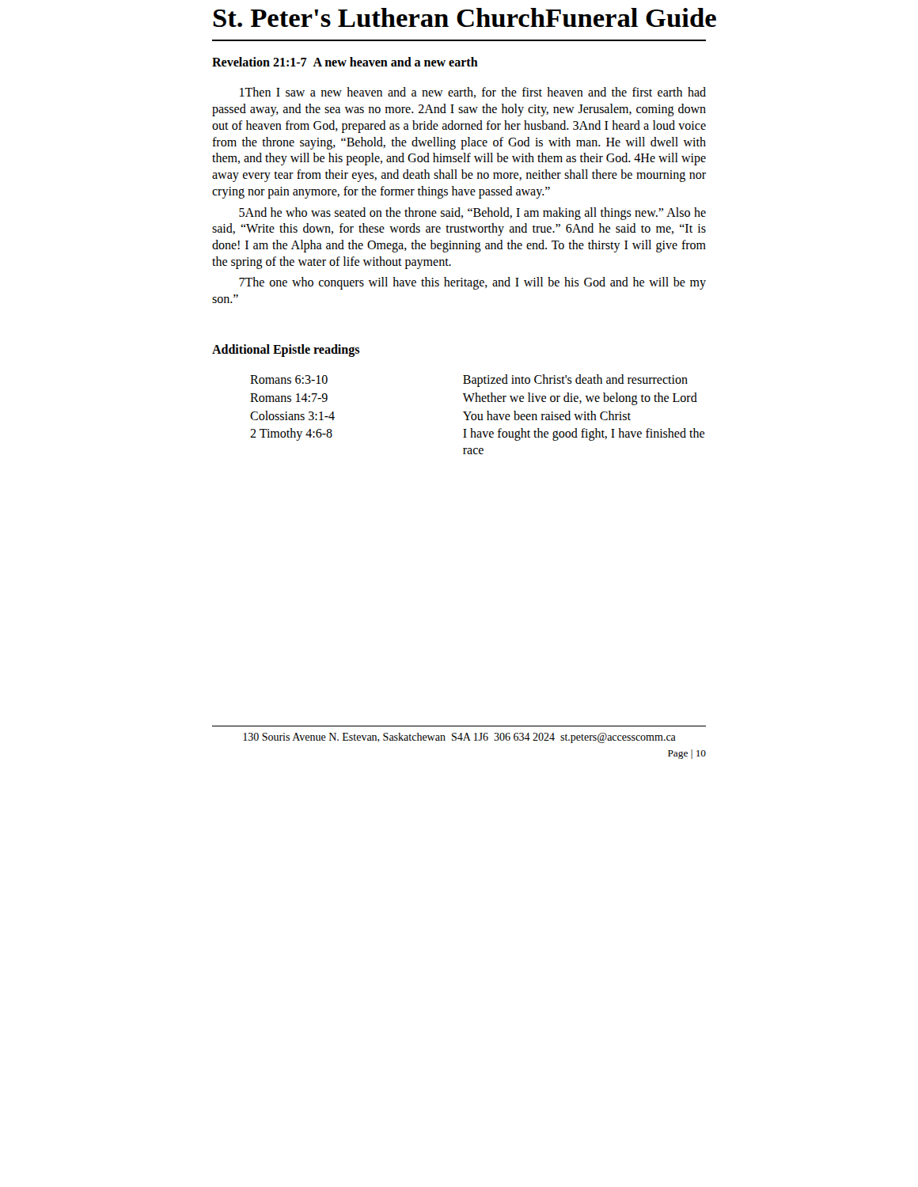St. Peter's Lutheran Church Funeral Guide
Revelation 21:1-7 A new heaven and a new earth
1Then I saw a new heaven and a new earth, for the first heaven and the first earth had passed away, and the sea was no more. 2And I saw the holy city, new Jerusalem, coming down out of heaven from God, prepared as a bride adorned for her husband. 3And I heard a loud voice from the throne saying, “Behold, the dwelling place of God is with man. He will dwell with them, and they will be his people, and God himself will be with them as their God. 4He will wipe away every tear from their eyes, and death shall be no more, neither shall there be mourning nor crying nor pain anymore, for the former things have passed away.”
5And he who was seated on the throne said, “Behold, I am making all things new.” Also he said, “Write this down, for these words are trustworthy and true.” 6And he said to me, “It is done! I am the Alpha and the Omega, the beginning and the end. To the thirsty I will give from the spring of the water of life without payment.
7The one who conquers will have this heritage, and I will be his God and he will be my son.”
Additional Epistle readings
| Romans 6:3-10 | Baptized into Christ's death and resurrection |
| Romans 14:7-9 | Whether we live or die, we belong to the Lord |
| Colossians 3:1-4 | You have been raised with Christ |
| 2 Timothy 4:6-8 | I have fought the good fight, I have finished the race |
130 Souris Avenue N. Estevan, Saskatchewan S4A 1J6 306 634 2024 st.peters@accesscomm.ca
Page | 10